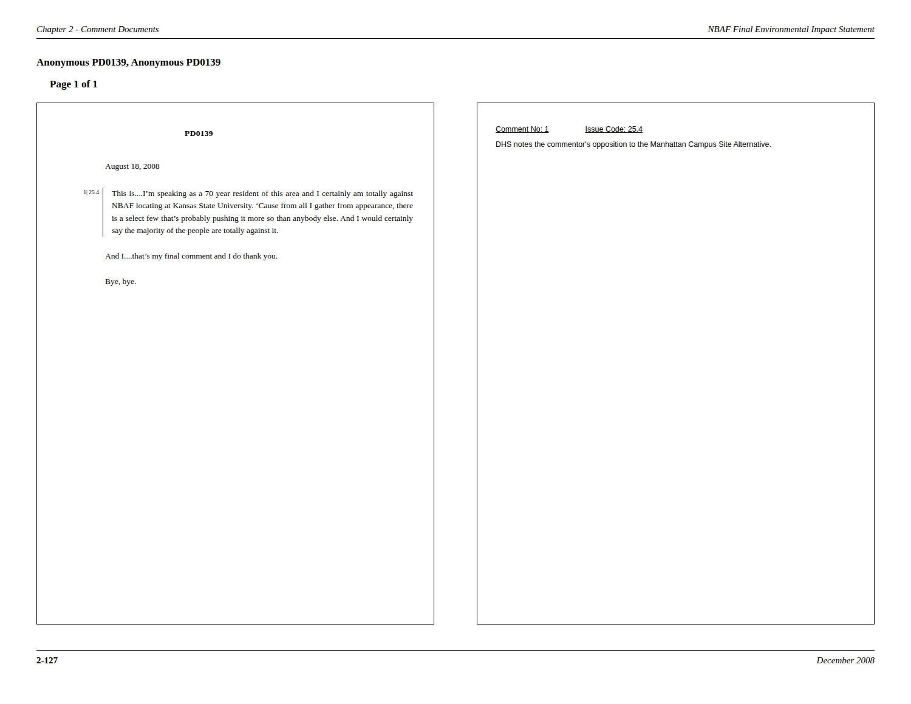Chapter 2 - Comment Documents
NBAF Final Environmental Impact Statement
Anonymous PD0139, Anonymous PD0139 Page 1 of 1
PD0139
August 18, 2008
1| 25.4
This is....I’m speaking as a 70 year resident of this area and I certainly am totally against NBAF locating at Kansas State University. ‘Cause from all I gather from appearance, there is a select few that’s probably pushing it more so than anybody else. And I would certainly say the majority of the people are totally against it.
And I....that’s my final comment and I do thank you.
Bye, bye.
Comment No: 1 Issue Code: 25.4
DHS notes the commentor's opposition to the Manhattan Campus Site Alternative.
2-127
December 2008